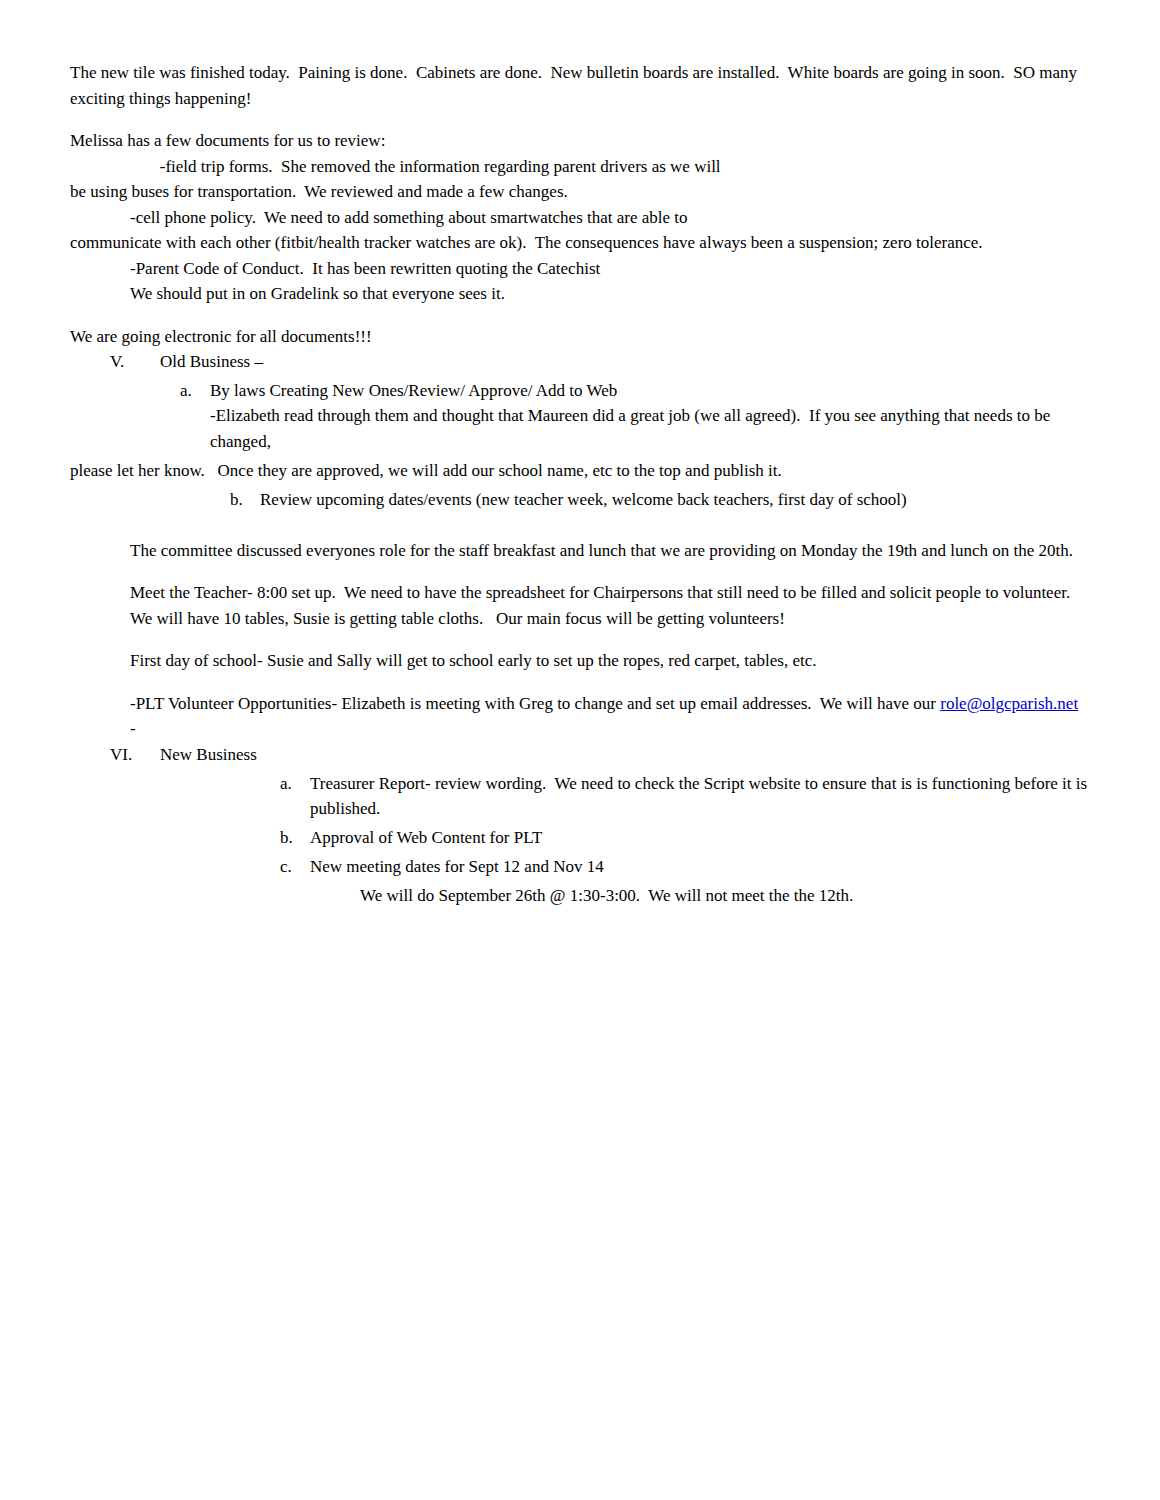The new tile was finished today. Paining is done. Cabinets are done. New bulletin boards are installed. White boards are going in soon. SO many exciting things happening!
Melissa has a few documents for us to review:
-field trip forms. She removed the information regarding parent drivers as we will
be using buses for transportation. We reviewed and made a few changes.
-cell phone policy. We need to add something about smartwatches that are able to
communicate with each other (fitbit/health tracker watches are ok). The consequences have always been a suspension; zero tolerance.
-Parent Code of Conduct. It has been rewritten quoting the Catechist
We should put in on Gradelink so that everyone sees it.
We are going electronic for all documents!!!
V.
Old Business –
a.
By laws Creating New Ones/Review/ Approve/ Add to Web
-Elizabeth read through them and thought that Maureen did a great job (we all agreed). If you see anything that needs to be changed,
please let her know. Once they are approved, we will add our school name, etc to the top and publish it.
b.
Review upcoming dates/events (new teacher week, welcome back teachers, first day of school)
The committee discussed everyones role for the staff breakfast and lunch that we are providing on Monday the 19th and lunch on the 20th.
Meet the Teacher- 8:00 set up. We need to have the spreadsheet for Chairpersons that still need to be filled and solicit people to volunteer. We will have 10 tables, Susie is getting table cloths. Our main focus will be getting volunteers!
First day of school- Susie and Sally will get to school early to set up the ropes, red carpet, tables, etc.
-PLT Volunteer Opportunities- Elizabeth is meeting with Greg to change and set up email addresses. We will have our role@olgcparish.net
-
VI.
New Business
a.
Treasurer Report- review wording. We need to check the Script website to ensure that is is functioning before it is published.
b.
Approval of Web Content for PLT
c.
New meeting dates for Sept 12 and Nov 14
We will do September 26th @ 1:30-3:00. We will not meet the the 12th.